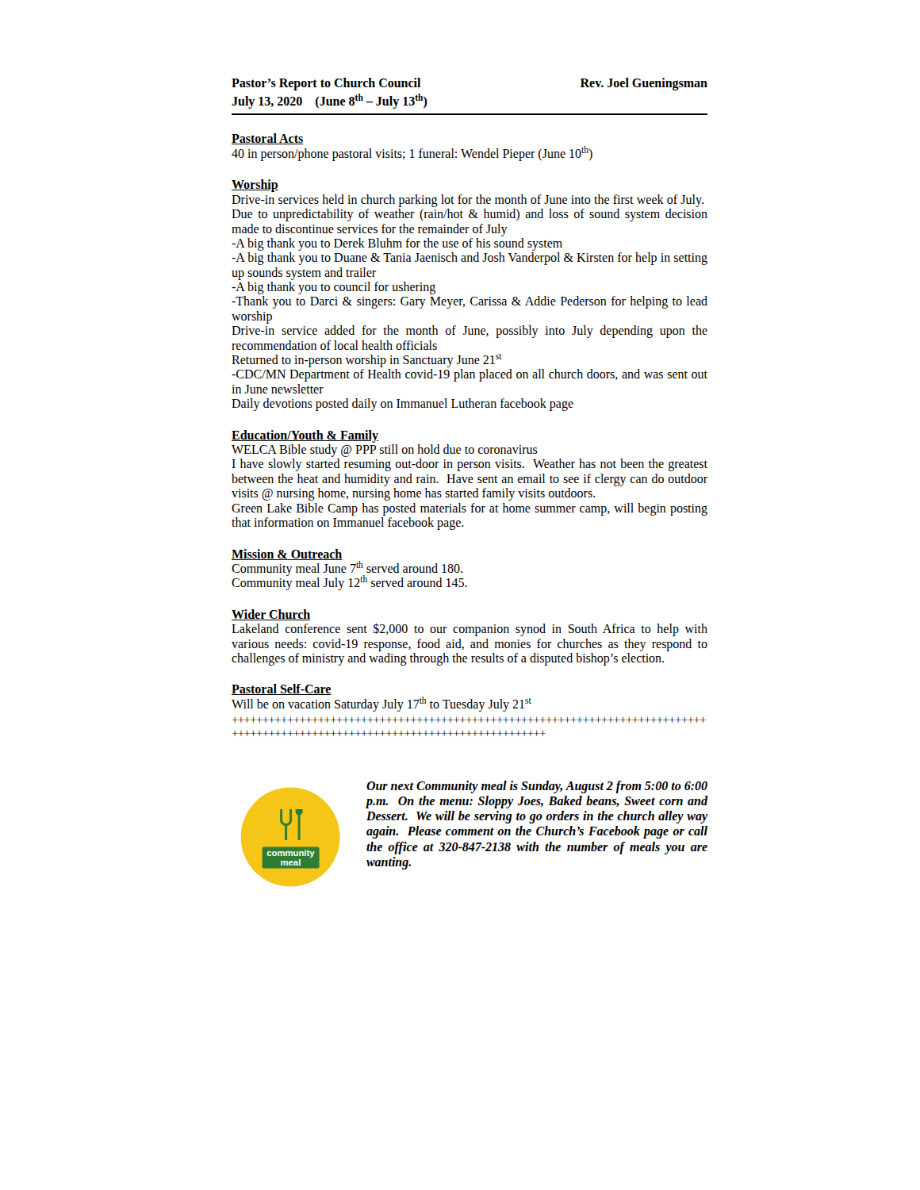Pastor’s Report to Church Council
Rev. Joel Gueningsman
July 13, 2020 (June 8th – July 13th)
Pastoral Acts
40 in person/phone pastoral visits; 1 funeral: Wendel Pieper (June 10th)
Worship
Drive-in services held in church parking lot for the month of June into the first week of July. Due to unpredictability of weather (rain/hot & humid) and loss of sound system decision made to discontinue services for the remainder of July
-A big thank you to Derek Bluhm for the use of his sound system
-A big thank you to Duane & Tania Jaenisch and Josh Vanderpol & Kirsten for help in setting up sounds system and trailer
-A big thank you to council for ushering
-Thank you to Darci & singers: Gary Meyer, Carissa & Addie Pederson for helping to lead worship
Drive-in service added for the month of June, possibly into July depending upon the recommendation of local health officials
Returned to in-person worship in Sanctuary June 21st
-CDC/MN Department of Health covid-19 plan placed on all church doors, and was sent out in June newsletter
Daily devotions posted daily on Immanuel Lutheran facebook page
Education/Youth & Family
WELCA Bible study @ PPP still on hold due to coronavirus
I have slowly started resuming out-door in person visits. Weather has not been the greatest between the heat and humidity and rain. Have sent an email to see if clergy can do outdoor visits @ nursing home, nursing home has started family visits outdoors.
Green Lake Bible Camp has posted materials for at home summer camp, will begin posting that information on Immanuel facebook page.
Mission & Outreach
Community meal June 7th served around 180.
Community meal July 12th served around 145.
Wider Church
Lakeland conference sent $2,000 to our companion synod in South Africa to help with various needs: covid-19 response, food aid, and monies for churches as they respond to challenges of ministry and wading through the results of a disputed bishop’s election.
Pastoral Self-Care
Will be on vacation Saturday July 17th to Tuesday July 21st
++++++++++++++++++++++++++++++++++++++++++++++++++++++++++++++++++++++++++++++++++++++++++++++++++++++++++++++++++++++++++++++++
community
meal
Our next Community meal is Sunday, August 2 from 5:00 to 6:00 p.m. On the menu: Sloppy Joes, Baked beans, Sweet corn and Dessert. We will be serving to go orders in the church alley way again. Please comment on the Church’s Facebook page or call the office at 320-847-2138 with the number of meals you are wanting.